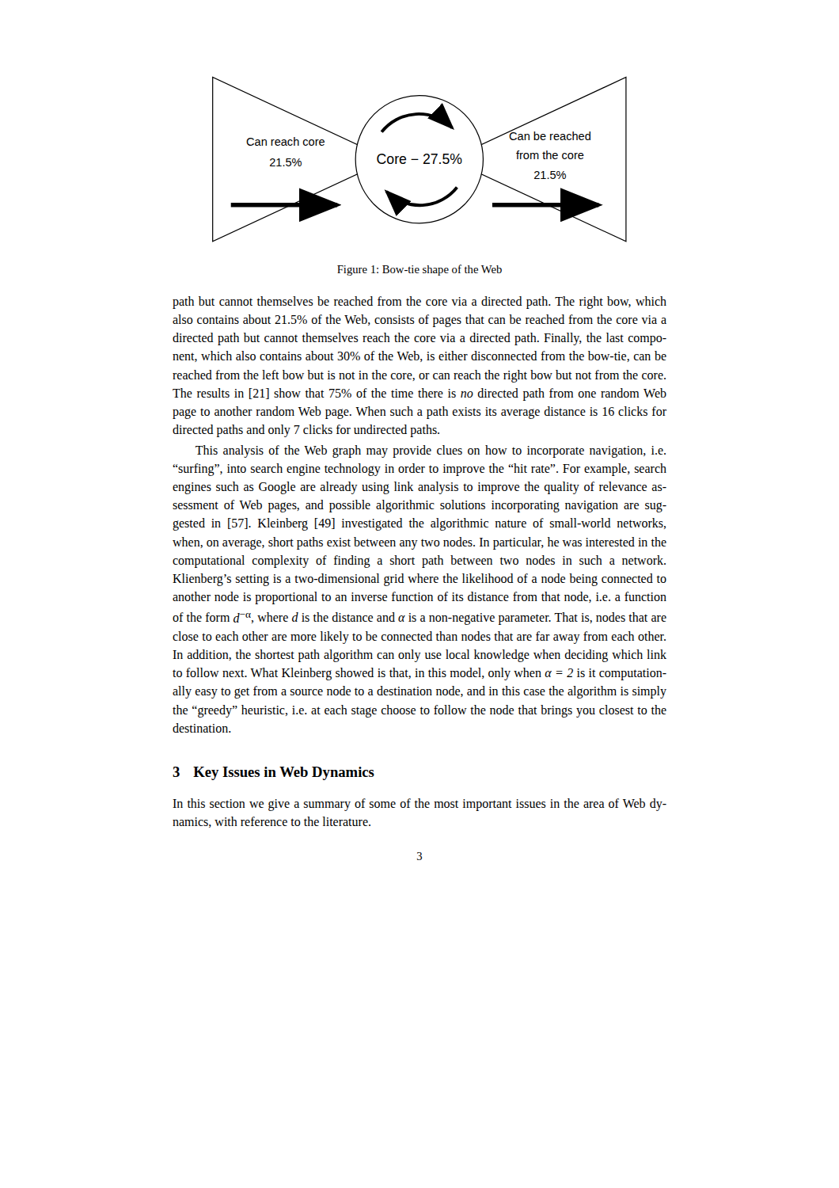Can reach core 21.5% Core − 27.5% Can be reached from the core 21.5%
Figure 1: Bow-tie shape of the Web
path but cannot themselves be reached from the core via a directed path. The right bow, which also contains about 21.5% of the Web, consists of pages that can be reached from the core via a directed path but cannot themselves reach the core via a directed path. Finally, the last component, which also contains about 30% of the Web, is either disconnected from the bow-tie, can be reached from the left bow but is not in the core, or can reach the right bow but not from the core. The results in [21] show that 75% of the time there is no directed path from one random Web page to another random Web page. When such a path exists its average distance is 16 clicks for directed paths and only 7 clicks for undirected paths.
This analysis of the Web graph may provide clues on how to incorporate navigation, i.e. “surfing”, into search engine technology in order to improve the “hit rate”. For example, search engines such as Google are already using link analysis to improve the quality of relevance assessment of Web pages, and possible algorithmic solutions incorporating navigation are suggested in [57]. Kleinberg [49] investigated the algorithmic nature of small-world networks, when, on average, short paths exist between any two nodes. In particular, he was interested in the computational complexity of finding a short path between two nodes in such a network. Klienberg’s setting is a two-dimensional grid where the likelihood of a node being connected to another node is proportional to an inverse function of its distance from that node, i.e. a function of the form d−α, where d is the distance and α is a non-negative parameter. That is, nodes that are close to each other are more likely to be connected than nodes that are far away from each other. In addition, the shortest path algorithm can only use local knowledge when deciding which link to follow next. What Kleinberg showed is that, in this model, only when α = 2 is it computationally easy to get from a source node to a destination node, and in this case the algorithm is simply the “greedy” heuristic, i.e. at each stage choose to follow the node that brings you closest to the destination.
3 Key Issues in Web Dynamics
In this section we give a summary of some of the most important issues in the area of Web dynamics, with reference to the literature.
3